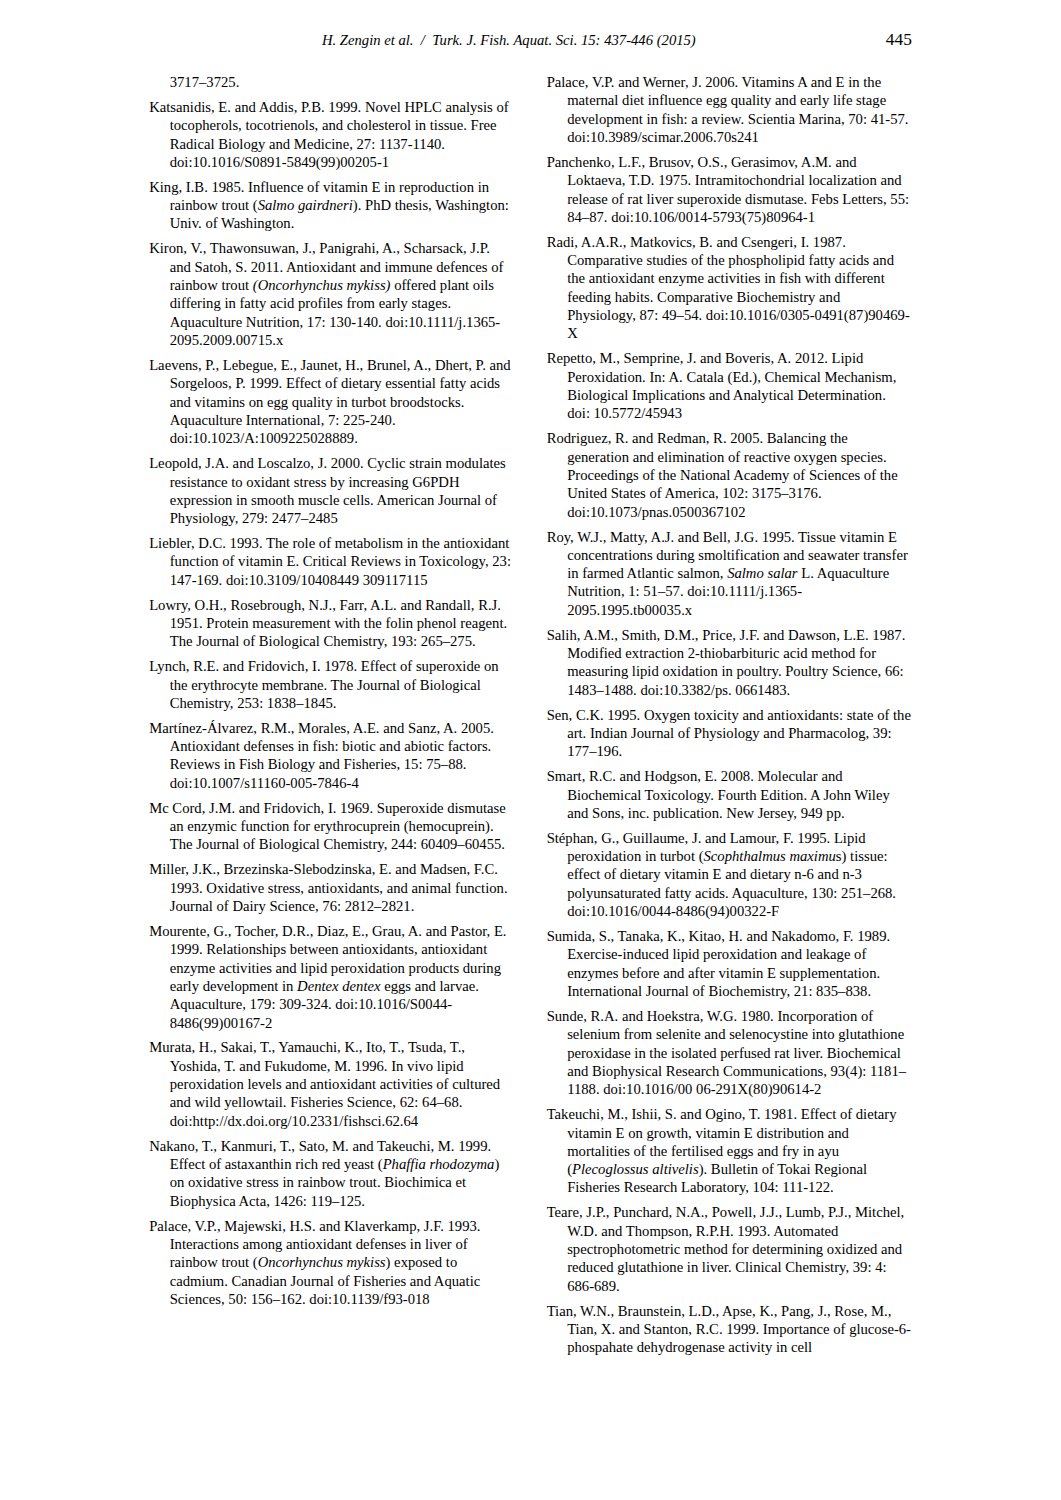H. Zengin et al. / Turk. J. Fish. Aquat. Sci. 15: 437-446 (2015)
445
3717–3725.
Katsanidis, E. and Addis, P.B. 1999. Novel HPLC analysis of tocopherols, tocotrienols, and cholesterol in tissue. Free Radical Biology and Medicine, 27: 1137-1140. doi:10.1016/S0891-5849(99)00205-1
King, I.B. 1985. Influence of vitamin E in reproduction in rainbow trout (Salmo gairdneri). PhD thesis, Washington: Univ. of Washington.
Kiron, V., Thawonsuwan, J., Panigrahi, A., Scharsack, J.P. and Satoh, S. 2011. Antioxidant and immune defences of rainbow trout (Oncorhynchus mykiss) offered plant oils differing in fatty acid profiles from early stages. Aquaculture Nutrition, 17: 130-140. doi:10.1111/j.1365-2095.2009.00715.x
Laevens, P., Lebegue, E., Jaunet, H., Brunel, A., Dhert, P. and Sorgeloos, P. 1999. Effect of dietary essential fatty acids and vitamins on egg quality in turbot broodstocks. Aquaculture International, 7: 225-240. doi:10.1023/A:1009225028889.
Leopold, J.A. and Loscalzo, J. 2000. Cyclic strain modulates resistance to oxidant stress by increasing G6PDH expression in smooth muscle cells. American Journal of Physiology, 279: 2477–2485
Liebler, D.C. 1993. The role of metabolism in the antioxidant function of vitamin E. Critical Reviews in Toxicology, 23: 147-169. doi:10.3109/10408449 309117115
Lowry, O.H., Rosebrough, N.J., Farr, A.L. and Randall, R.J. 1951. Protein measurement with the folin phenol reagent. The Journal of Biological Chemistry, 193: 265–275.
Lynch, R.E. and Fridovich, I. 1978. Effect of superoxide on the erythrocyte membrane. The Journal of Biological Chemistry, 253: 1838–1845.
Martínez-Álvarez, R.M., Morales, A.E. and Sanz, A. 2005. Antioxidant defenses in fish: biotic and abiotic factors. Reviews in Fish Biology and Fisheries, 15: 75–88. doi:10.1007/s11160-005-7846-4
Mc Cord, J.M. and Fridovich, I. 1969. Superoxide dismutase an enzymic function for erythrocuprein (hemocuprein). The Journal of Biological Chemistry, 244: 60409–60455.
Miller, J.K., Brzezinska-Slebodzinska, E. and Madsen, F.C. 1993. Oxidative stress, antioxidants, and animal function. Journal of Dairy Science, 76: 2812–2821.
Mourente, G., Tocher, D.R., Diaz, E., Grau, A. and Pastor, E. 1999. Relationships between antioxidants, antioxidant enzyme activities and lipid peroxidation products during early development in Dentex dentex eggs and larvae. Aquaculture, 179: 309-324. doi:10.1016/S0044-8486(99)00167-2
Murata, H., Sakai, T., Yamauchi, K., Ito, T., Tsuda, T., Yoshida, T. and Fukudome, M. 1996. In vivo lipid peroxidation levels and antioxidant activities of cultured and wild yellowtail. Fisheries Science, 62: 64–68. doi:http://dx.doi.org/10.2331/fishsci.62.64
Nakano, T., Kanmuri, T., Sato, M. and Takeuchi, M. 1999. Effect of astaxanthin rich red yeast (Phaffia rhodozyma) on oxidative stress in rainbow trout. Biochimica et Biophysica Acta, 1426: 119–125.
Palace, V.P., Majewski, H.S. and Klaverkamp, J.F. 1993. Interactions among antioxidant defenses in liver of rainbow trout (Oncorhynchus mykiss) exposed to cadmium. Canadian Journal of Fisheries and Aquatic Sciences, 50: 156–162. doi:10.1139/f93-018
Palace, V.P. and Werner, J. 2006. Vitamins A and E in the maternal diet influence egg quality and early life stage development in fish: a review. Scientia Marina, 70: 41-57. doi:10.3989/scimar.2006.70s241
Panchenko, L.F., Brusov, O.S., Gerasimov, A.M. and Loktaeva, T.D. 1975. Intramitochondrial localization and release of rat liver superoxide dismutase. Febs Letters, 55: 84–87. doi:10.106/0014-5793(75)80964-1
Radi, A.A.R., Matkovics, B. and Csengeri, I. 1987. Comparative studies of the phospholipid fatty acids and the antioxidant enzyme activities in fish with different feeding habits. Comparative Biochemistry and Physiology, 87: 49–54. doi:10.1016/0305-0491(87)90469-X
Repetto, M., Semprine, J. and Boveris, A. 2012. Lipid Peroxidation. In: A. Catala (Ed.), Chemical Mechanism, Biological Implications and Analytical Determination. doi: 10.5772/45943
Rodriguez, R. and Redman, R. 2005. Balancing the generation and elimination of reactive oxygen species. Proceedings of the National Academy of Sciences of the United States of America, 102: 3175–3176. doi:10.1073/pnas.0500367102
Roy, W.J., Matty, A.J. and Bell, J.G. 1995. Tissue vitamin E concentrations during smoltification and seawater transfer in farmed Atlantic salmon, Salmo salar L. Aquaculture Nutrition, 1: 51–57. doi:10.1111/j.1365-2095.1995.tb00035.x
Salih, A.M., Smith, D.M., Price, J.F. and Dawson, L.E. 1987. Modified extraction 2-thiobarbituric acid method for measuring lipid oxidation in poultry. Poultry Science, 66: 1483–1488. doi:10.3382/ps. 0661483.
Sen, C.K. 1995. Oxygen toxicity and antioxidants: state of the art. Indian Journal of Physiology and Pharmacolog, 39: 177–196.
Smart, R.C. and Hodgson, E. 2008. Molecular and Biochemical Toxicology. Fourth Edition. A John Wiley and Sons, inc. publication. New Jersey, 949 pp.
Stéphan, G., Guillaume, J. and Lamour, F. 1995. Lipid peroxidation in turbot (Scophthalmus maximus) tissue: effect of dietary vitamin E and dietary n-6 and n-3 polyunsaturated fatty acids. Aquaculture, 130: 251–268. doi:10.1016/0044-8486(94)00322-F
Sumida, S., Tanaka, K., Kitao, H. and Nakadomo, F. 1989. Exercise-induced lipid peroxidation and leakage of enzymes before and after vitamin E supplementation. International Journal of Biochemistry, 21: 835–838.
Sunde, R.A. and Hoekstra, W.G. 1980. Incorporation of selenium from selenite and selenocystine into glutathione peroxidase in the isolated perfused rat liver. Biochemical and Biophysical Research Communications, 93(4): 1181–1188. doi:10.1016/00 06-291X(80)90614-2
Takeuchi, M., Ishii, S. and Ogino, T. 1981. Effect of dietary vitamin E on growth, vitamin E distribution and mortalities of the fertilised eggs and fry in ayu (Plecoglossus altivelis). Bulletin of Tokai Regional Fisheries Research Laboratory, 104: 111-122.
Teare, J.P., Punchard, N.A., Powell, J.J., Lumb, P.J., Mitchel, W.D. and Thompson, R.P.H. 1993. Automated spectrophotometric method for determining oxidized and reduced glutathione in liver. Clinical Chemistry, 39: 4: 686-689.
Tian, W.N., Braunstein, L.D., Apse, K., Pang, J., Rose, M., Tian, X. and Stanton, R.C. 1999. Importance of glucose-6-phospahate dehydrogenase activity in cell